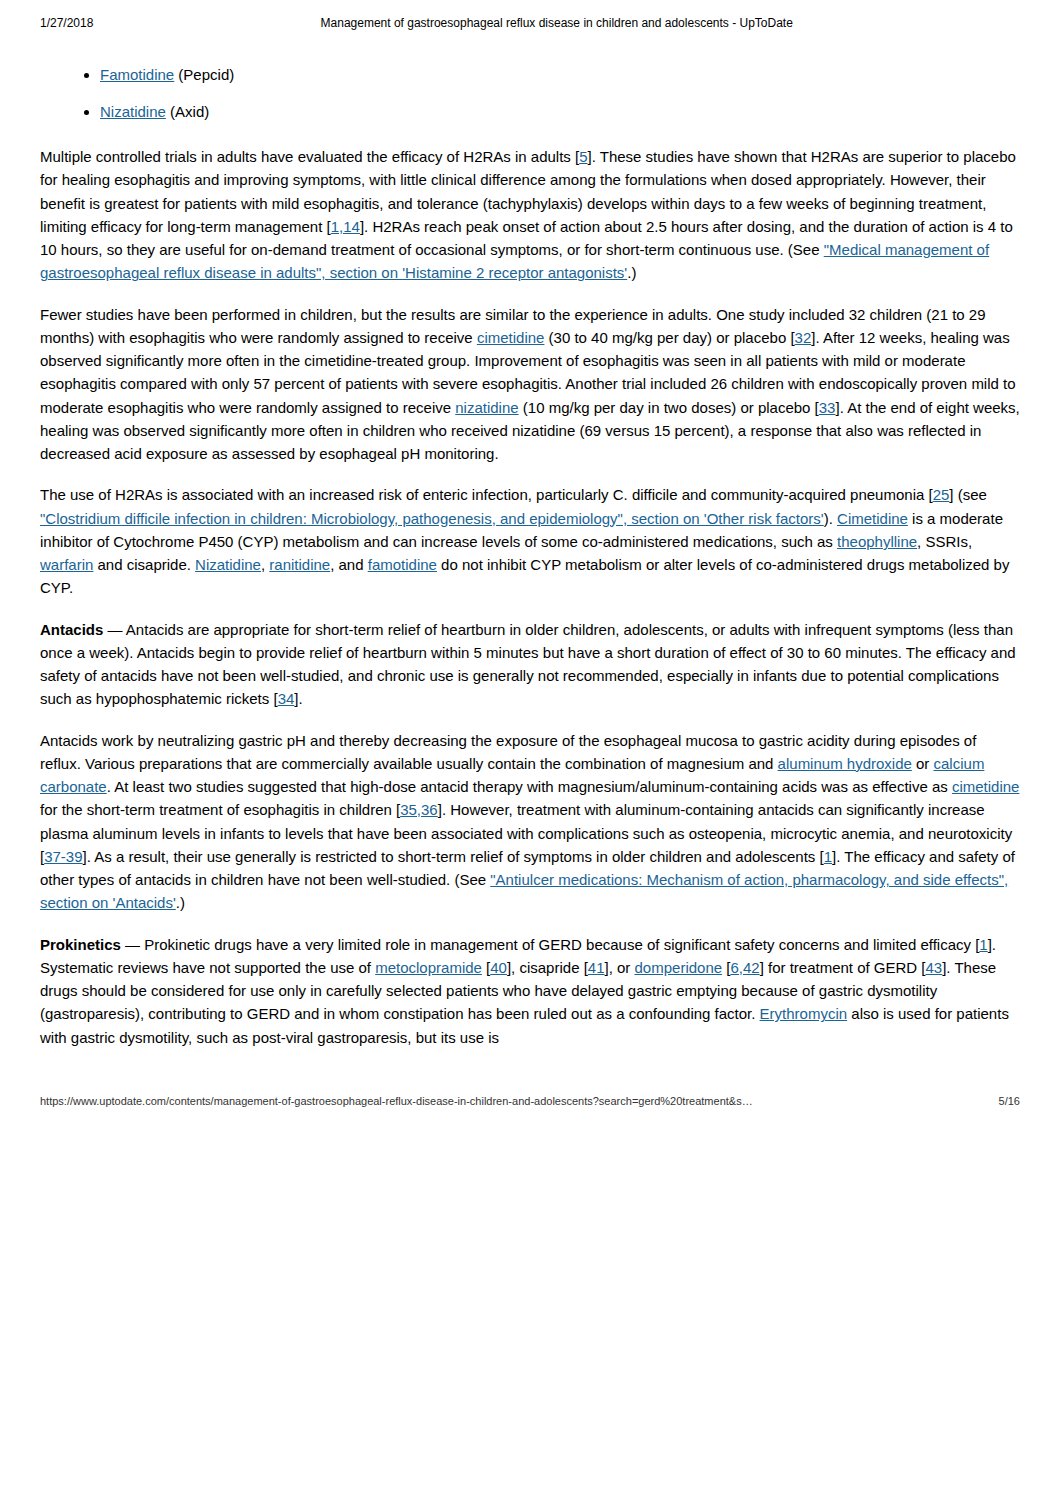1/27/2018
Management of gastroesophageal reflux disease in children and adolescents - UpToDate
Famotidine (Pepcid)
Nizatidine (Axid)
Multiple controlled trials in adults have evaluated the efficacy of H2RAs in adults [5]. These studies have shown that H2RAs are superior to placebo for healing esophagitis and improving symptoms, with little clinical difference among the formulations when dosed appropriately. However, their benefit is greatest for patients with mild esophagitis, and tolerance (tachyphylaxis) develops within days to a few weeks of beginning treatment, limiting efficacy for long-term management [1,14]. H2RAs reach peak onset of action about 2.5 hours after dosing, and the duration of action is 4 to 10 hours, so they are useful for on-demand treatment of occasional symptoms, or for short-term continuous use. (See "Medical management of gastroesophageal reflux disease in adults", section on 'Histamine 2 receptor antagonists'.)
Fewer studies have been performed in children, but the results are similar to the experience in adults. One study included 32 children (21 to 29 months) with esophagitis who were randomly assigned to receive cimetidine (30 to 40 mg/kg per day) or placebo [32]. After 12 weeks, healing was observed significantly more often in the cimetidine-treated group. Improvement of esophagitis was seen in all patients with mild or moderate esophagitis compared with only 57 percent of patients with severe esophagitis. Another trial included 26 children with endoscopically proven mild to moderate esophagitis who were randomly assigned to receive nizatidine (10 mg/kg per day in two doses) or placebo [33]. At the end of eight weeks, healing was observed significantly more often in children who received nizatidine (69 versus 15 percent), a response that also was reflected in decreased acid exposure as assessed by esophageal pH monitoring.
The use of H2RAs is associated with an increased risk of enteric infection, particularly C. difficile and community-acquired pneumonia [25] (see "Clostridium difficile infection in children: Microbiology, pathogenesis, and epidemiology", section on 'Other risk factors'). Cimetidine is a moderate inhibitor of Cytochrome P450 (CYP) metabolism and can increase levels of some co-administered medications, such as theophylline, SSRIs, warfarin and cisapride. Nizatidine, ranitidine, and famotidine do not inhibit CYP metabolism or alter levels of co-administered drugs metabolized by CYP.
Antacids — Antacids are appropriate for short-term relief of heartburn in older children, adolescents, or adults with infrequent symptoms (less than once a week). Antacids begin to provide relief of heartburn within 5 minutes but have a short duration of effect of 30 to 60 minutes. The efficacy and safety of antacids have not been well-studied, and chronic use is generally not recommended, especially in infants due to potential complications such as hypophosphatemic rickets [34].
Antacids work by neutralizing gastric pH and thereby decreasing the exposure of the esophageal mucosa to gastric acidity during episodes of reflux. Various preparations that are commercially available usually contain the combination of magnesium and aluminum hydroxide or calcium carbonate. At least two studies suggested that high-dose antacid therapy with magnesium/aluminum-containing acids was as effective as cimetidine for the short-term treatment of esophagitis in children [35,36]. However, treatment with aluminum-containing antacids can significantly increase plasma aluminum levels in infants to levels that have been associated with complications such as osteopenia, microcytic anemia, and neurotoxicity [37-39]. As a result, their use generally is restricted to short-term relief of symptoms in older children and adolescents [1]. The efficacy and safety of other types of antacids in children have not been well-studied. (See "Antiulcer medications: Mechanism of action, pharmacology, and side effects", section on 'Antacids'.)
Prokinetics — Prokinetic drugs have a very limited role in management of GERD because of significant safety concerns and limited efficacy [1]. Systematic reviews have not supported the use of metoclopramide [40], cisapride [41], or domperidone [6,42] for treatment of GERD [43]. These drugs should be considered for use only in carefully selected patients who have delayed gastric emptying because of gastric dysmotility (gastroparesis), contributing to GERD and in whom constipation has been ruled out as a confounding factor. Erythromycin also is used for patients with gastric dysmotility, such as post-viral gastroparesis, but its use is
https://www.uptodate.com/contents/management-of-gastroesophageal-reflux-disease-in-children-and-adolescents?search=gerd%20treatment&s…
5/16